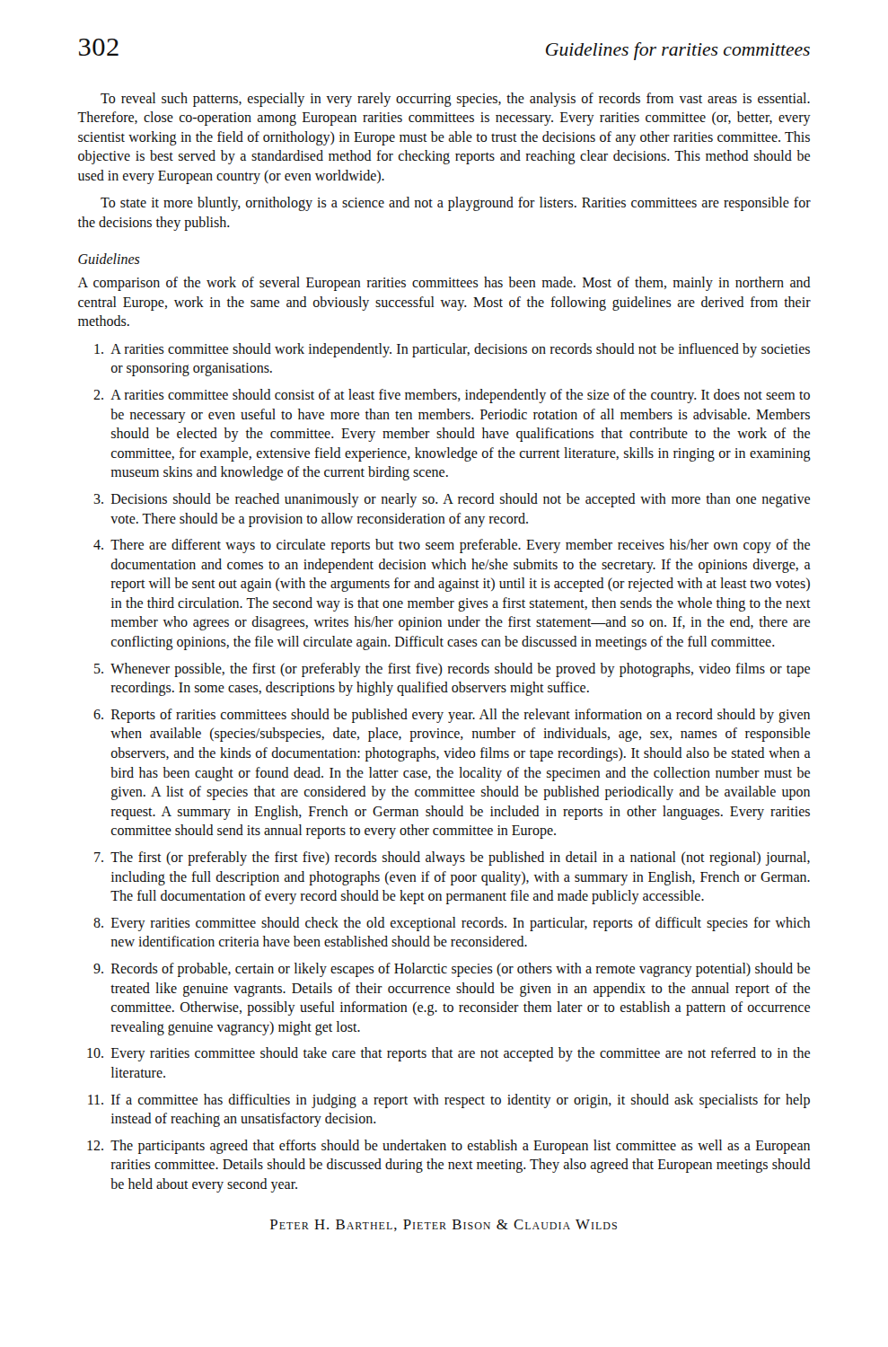302
Guidelines for rarities committees
To reveal such patterns, especially in very rarely occurring species, the analysis of records from vast areas is essential. Therefore, close co-operation among European rarities committees is necessary. Every rarities committee (or, better, every scientist working in the field of ornithology) in Europe must be able to trust the decisions of any other rarities committee. This objective is best served by a standardised method for checking reports and reaching clear decisions. This method should be used in every European country (or even worldwide).
To state it more bluntly, ornithology is a science and not a playground for listers. Rarities committees are responsible for the decisions they publish.
Guidelines
A comparison of the work of several European rarities committees has been made. Most of them, mainly in northern and central Europe, work in the same and obviously successful way. Most of the following guidelines are derived from their methods.
A rarities committee should work independently. In particular, decisions on records should not be influenced by societies or sponsoring organisations.
A rarities committee should consist of at least five members, independently of the size of the country. It does not seem to be necessary or even useful to have more than ten members. Periodic rotation of all members is advisable. Members should be elected by the committee. Every member should have qualifications that contribute to the work of the committee, for example, extensive field experience, knowledge of the current literature, skills in ringing or in examining museum skins and knowledge of the current birding scene.
Decisions should be reached unanimously or nearly so. A record should not be accepted with more than one negative vote. There should be a provision to allow reconsideration of any record.
There are different ways to circulate reports but two seem preferable. Every member receives his/her own copy of the documentation and comes to an independent decision which he/she submits to the secretary. If the opinions diverge, a report will be sent out again (with the arguments for and against it) until it is accepted (or rejected with at least two votes) in the third circulation. The second way is that one member gives a first statement, then sends the whole thing to the next member who agrees or disagrees, writes his/her opinion under the first statement—and so on. If, in the end, there are conflicting opinions, the file will circulate again. Difficult cases can be discussed in meetings of the full committee.
Whenever possible, the first (or preferably the first five) records should be proved by photographs, video films or tape recordings. In some cases, descriptions by highly qualified observers might suffice.
Reports of rarities committees should be published every year. All the relevant information on a record should by given when available (species/subspecies, date, place, province, number of individuals, age, sex, names of responsible observers, and the kinds of documentation: photographs, video films or tape recordings). It should also be stated when a bird has been caught or found dead. In the latter case, the locality of the specimen and the collection number must be given. A list of species that are considered by the committee should be published periodically and be available upon request. A summary in English, French or German should be included in reports in other languages. Every rarities committee should send its annual reports to every other committee in Europe.
The first (or preferably the first five) records should always be published in detail in a national (not regional) journal, including the full description and photographs (even if of poor quality), with a summary in English, French or German. The full documentation of every record should be kept on permanent file and made publicly accessible.
Every rarities committee should check the old exceptional records. In particular, reports of difficult species for which new identification criteria have been established should be reconsidered.
Records of probable, certain or likely escapes of Holarctic species (or others with a remote vagrancy potential) should be treated like genuine vagrants. Details of their occurrence should be given in an appendix to the annual report of the committee. Otherwise, possibly useful information (e.g. to reconsider them later or to establish a pattern of occurrence revealing genuine vagrancy) might get lost.
Every rarities committee should take care that reports that are not accepted by the committee are not referred to in the literature.
If a committee has difficulties in judging a report with respect to identity or origin, it should ask specialists for help instead of reaching an unsatisfactory decision.
The participants agreed that efforts should be undertaken to establish a European list committee as well as a European rarities committee. Details should be discussed during the next meeting. They also agreed that European meetings should be held about every second year.
Peter H. Barthel, Pieter Bison & Claudia Wilds